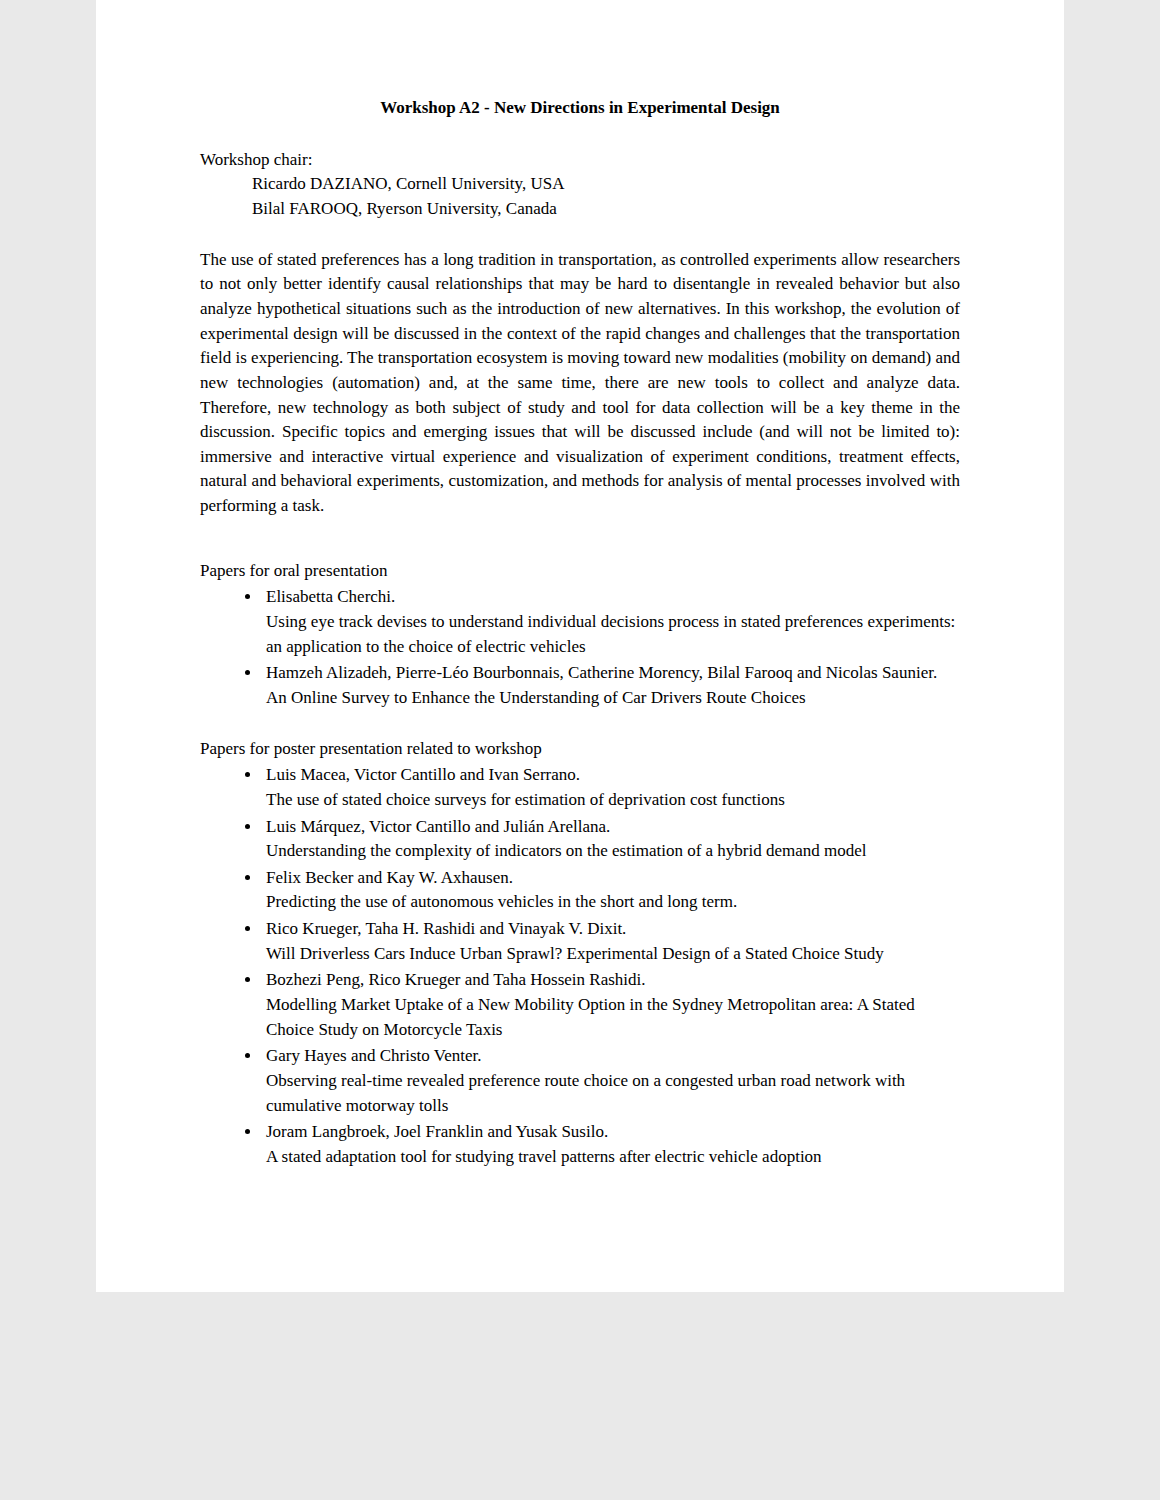Workshop A2 - New Directions in Experimental Design
Workshop chair:
Ricardo DAZIANO, Cornell University, USA
Bilal FAROOQ, Ryerson University, Canada
The use of stated preferences has a long tradition in transportation, as controlled experiments allow researchers to not only better identify causal relationships that may be hard to disentangle in revealed behavior but also analyze hypothetical situations such as the introduction of new alternatives. In this workshop, the evolution of experimental design will be discussed in the context of the rapid changes and challenges that the transportation field is experiencing. The transportation ecosystem is moving toward new modalities (mobility on demand) and new technologies (automation) and, at the same time, there are new tools to collect and analyze data. Therefore, new technology as both subject of study and tool for data collection will be a key theme in the discussion. Specific topics and emerging issues that will be discussed include (and will not be limited to): immersive and interactive virtual experience and visualization of experiment conditions, treatment effects, natural and behavioral experiments, customization, and methods for analysis of mental processes involved with performing a task.
Papers for oral presentation
Elisabetta Cherchi. Using eye track devises to understand individual decisions process in stated preferences experiments: an application to the choice of electric vehicles
Hamzeh Alizadeh, Pierre-Léo Bourbonnais, Catherine Morency, Bilal Farooq and Nicolas Saunier. An Online Survey to Enhance the Understanding of Car Drivers Route Choices
Papers for poster presentation related to workshop
Luis Macea, Victor Cantillo and Ivan Serrano. The use of stated choice surveys for estimation of deprivation cost functions
Luis Márquez, Victor Cantillo and Julián Arellana. Understanding the complexity of indicators on the estimation of a hybrid demand model
Felix Becker and Kay W. Axhausen. Predicting the use of autonomous vehicles in the short and long term.
Rico Krueger, Taha H. Rashidi and Vinayak V. Dixit. Will Driverless Cars Induce Urban Sprawl? Experimental Design of a Stated Choice Study
Bozhezi Peng, Rico Krueger and Taha Hossein Rashidi. Modelling Market Uptake of a New Mobility Option in the Sydney Metropolitan area: A Stated Choice Study on Motorcycle Taxis
Gary Hayes and Christo Venter. Observing real-time revealed preference route choice on a congested urban road network with cumulative motorway tolls
Joram Langbroek, Joel Franklin and Yusak Susilo. A stated adaptation tool for studying travel patterns after electric vehicle adoption